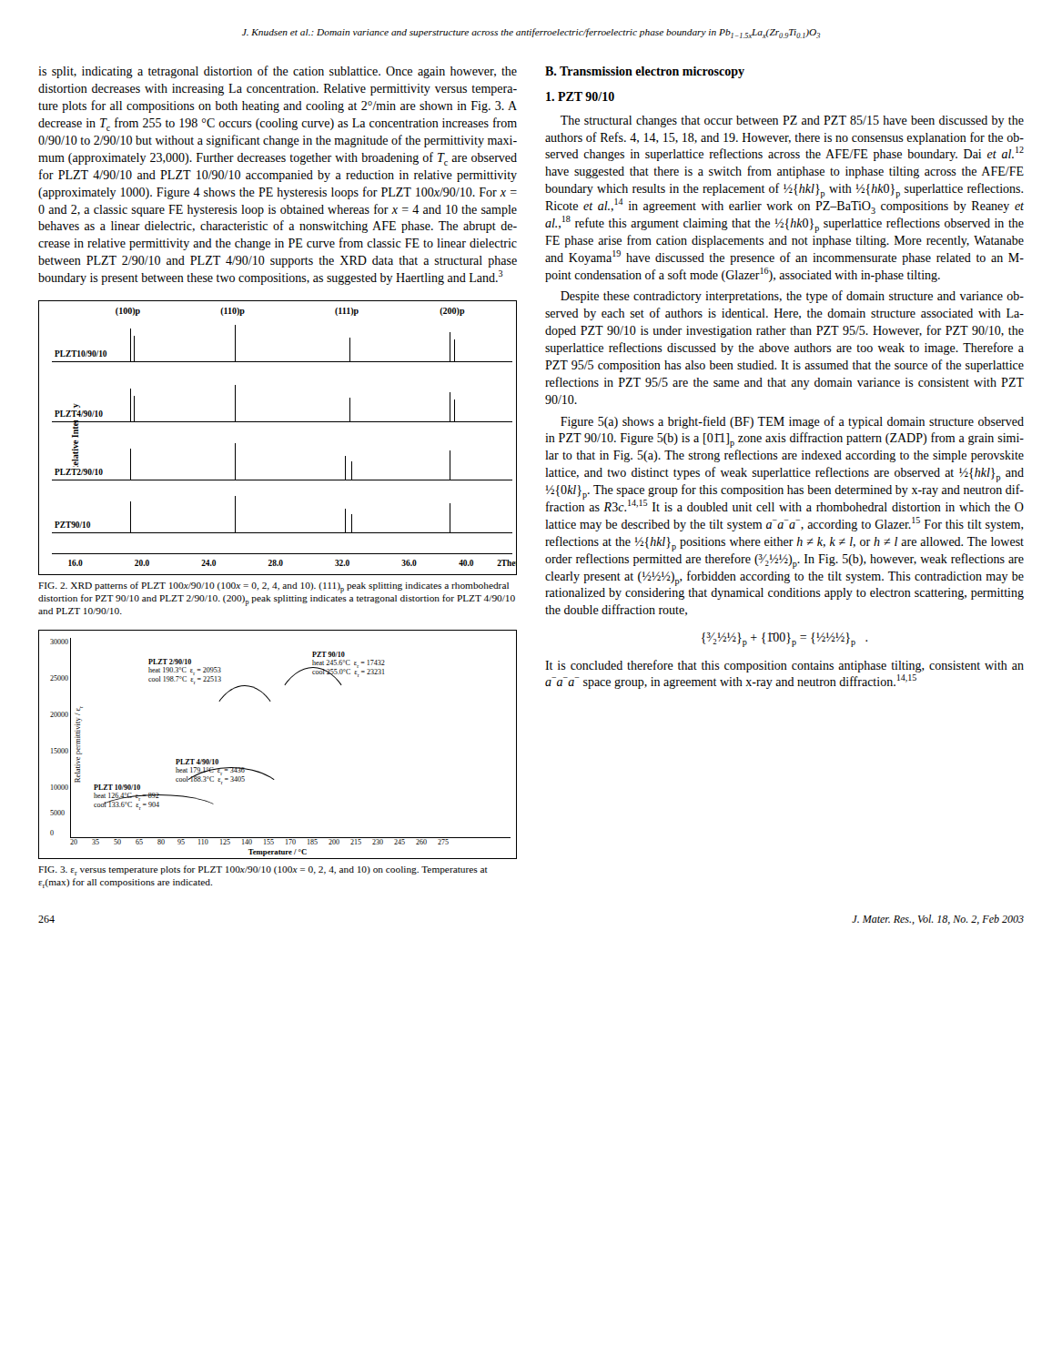J. Knudsen et al.: Domain variance and superstructure across the antiferroelectric/ferroelectric phase boundary in Pb1−1.5xLax(Zr0.9Ti0.1)O3
is split, indicating a tetragonal distortion of the cation sublattice. Once again however, the distortion decreases with increasing La concentration. Relative permittivity versus temperature plots for all compositions on both heating and cooling at 2°/min are shown in Fig. 3. A decrease in Tc from 255 to 198 °C occurs (cooling curve) as La concentration increases from 0/90/10 to 2/90/10 but without a significant change in the magnitude of the permittivity maximum (approximately 23,000). Further decreases together with broadening of Tc are observed for PLZT 4/90/10 and PLZT 10/90/10 accompanied by a reduction in relative permittivity (approximately 1000). Figure 4 shows the PE hysteresis loops for PLZT 100x/90/10. For x = 0 and 2, a classic square FE hysteresis loop is obtained whereas for x = 4 and 10 the sample behaves as a linear dielectric, characteristic of a nonswitching AFE phase. The abrupt decrease in relative permittivity and the change in PE curve from classic FE to linear dielectric between PLZT 2/90/10 and PLZT 4/90/10 supports the XRD data that a structural phase boundary is present between these two compositions, as suggested by Haertling and Land.3
Relative Intensity
(100)p (110)p (111)p (200)p
PLZT10/90/10
PLZT4/90/10
PLZT2/90/10
PZT90/10
16.0 20.0 24.0 28.0 32.0 36.0 40.0 2Theta
FIG. 2. XRD patterns of PLZT 100x/90/10 (100x = 0, 2, 4, and 10). (111)p peak splitting indicates a rhombohedral distortion for PZT 90/10 and PLZT 2/90/10. (200)p peak splitting indicates a tetragonal distortion for PLZT 4/90/10 and PLZT 10/90/10.
Relative permittivity / εr
30000 25000 20000 15000 10000 5000 0
PLZT 2/90/10
heat 190.3°C εr = 20953
cool 198.7°C εr = 22513
PZT 90/10
heat 245.6°C εr = 17432
cool 255.0°C εr = 23231
PLZT 4/90/10
heat 179.1°C εr = 3436
cool 188.3°C εr = 3405
PLZT 10/90/10
heat 126.4°C εr = 892
cool 133.6°C εr = 904
20 35 50 65 80 95 110 125 140 155 170 185 200 215 230 245 260 275
Temperature / °C
FIG. 3. εr versus temperature plots for PLZT 100x/90/10 (100x = 0, 2, 4, and 10) on cooling. Temperatures at εr(max) for all compositions are indicated.
B. Transmission electron microscopy
1. PZT 90/10
The structural changes that occur between PZ and PZT 85/15 have been discussed by the authors of Refs. 4, 14, 15, 18, and 19. However, there is no consensus explanation for the observed changes in superlattice reflections across the AFE/FE phase boundary. Dai et al.12 have suggested that there is a switch from antiphase to inphase tilting across the AFE/FE boundary which results in the replacement of ½{hkl}p with ½{hk0}p superlattice reflections. Ricote et al.,14 in agreement with earlier work on PZ–BaTiO3 compositions by Reaney et al.,18 refute this argument claiming that the ½{hk0}p superlattice reflections observed in the FE phase arise from cation displacements and not inphase tilting. More recently, Watanabe and Koyama19 have discussed the presence of an incommensurate phase related to an M-point condensation of a soft mode (Glazer16), associated with in-phase tilting.
Despite these contradictory interpretations, the type of domain structure and variance observed by each set of authors is identical. Here, the domain structure associated with La-doped PZT 90/10 is under investigation rather than PZT 95/5. However, for PZT 90/10, the superlattice reflections discussed by the above authors are too weak to image. Therefore a PZT 95/5 composition has also been studied. It is assumed that the source of the superlattice reflections in PZT 95/5 are the same and that any domain variance is consistent with PZT 90/10.
Figure 5(a) shows a bright-field (BF) TEM image of a typical domain structure observed in PZT 90/10. Figure 5(b) is a [01̄1]p zone axis diffraction pattern (ZADP) from a grain similar to that in Fig. 5(a). The strong reflections are indexed according to the simple perovskite lattice, and two distinct types of weak superlattice reflections are observed at ½{hkl}p and ½{0kl}p. The space group for this composition has been determined by x-ray and neutron diffraction as R3c.14,15 It is a doubled unit cell with a rhombohedral distortion in which the O lattice may be described by the tilt system a−a−a−, according to Glazer.15 For this tilt system, reflections at the ½{hkl}p positions where either h ≠ k, k ≠ l, or h ≠ l are allowed. The lowest order reflections permitted are therefore (³⁄₂½½)p. In Fig. 5(b), however, weak reflections are clearly present at (½½½)p, forbidden according to the tilt system. This contradiction may be rationalized by considering that dynamical conditions apply to electron scattering, permitting the double diffraction route,
{³⁄₂½½}p + {1̄00}p = {½½½}p .
It is concluded therefore that this composition contains antiphase tilting, consistent with an a−a−a− space group, in agreement with x-ray and neutron diffraction.14,15
264 J. Mater. Res., Vol. 18, No. 2, Feb 2003